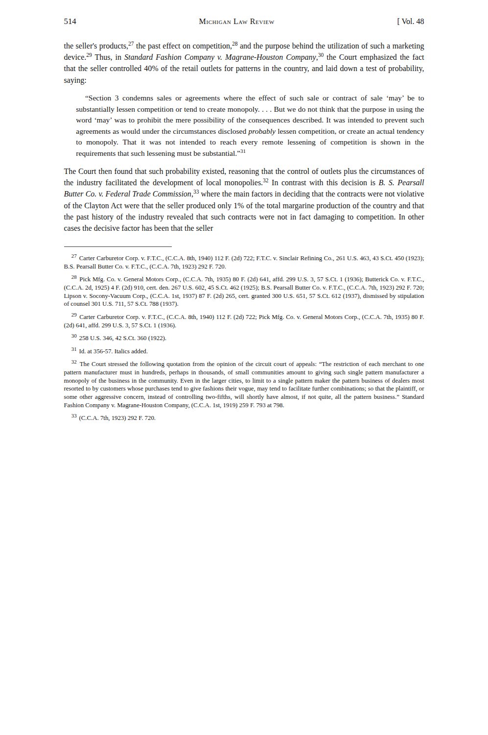514 Michigan Law Review [ Vol. 48
the seller's products,27 the past effect on competition,28 and the purpose behind the utilization of such a marketing device.29 Thus, in Standard Fashion Company v. Magrane-Houston Company,30 the Court emphasized the fact that the seller controlled 40% of the retail outlets for patterns in the country, and laid down a test of probability, saying:
“Section 3 condemns sales or agreements where the effect of such sale or contract of sale ‘may’ be to substantially lessen competition or tend to create monopoly. . . . But we do not think that the purpose in using the word ‘may’ was to prohibit the mere possibility of the consequences described. It was intended to prevent such agreements as would under the circumstances disclosed probably lessen competition, or create an actual tendency to monopoly. That it was not intended to reach every remote lessening of competition is shown in the requirements that such lessening must be substantial.”31
The Court then found that such probability existed, reasoning that the control of outlets plus the circumstances of the industry facilitated the development of local monopolies.32 In contrast with this decision is B. S. Pearsall Butter Co. v. Federal Trade Commission,33 where the main factors in deciding that the contracts were not violative of the Clayton Act were that the seller produced only 1% of the total margarine production of the country and that the past history of the industry revealed that such contracts were not in fact damaging to competition. In other cases the decisive factor has been that the seller
27 Carter Carburetor Corp. v. F.T.C., (C.C.A. 8th, 1940) 112 F. (2d) 722; F.T.C. v. Sinclair Refining Co., 261 U.S. 463, 43 S.Ct. 450 (1923); B.S. Pearsall Butter Co. v. F.T.C., (C.C.A. 7th, 1923) 292 F. 720.
28 Pick Mfg. Co. v. General Motors Corp., (C.C.A. 7th, 1935) 80 F. (2d) 641, affd. 299 U.S. 3, 57 S.Ct. 1 (1936); Butterick Co. v. F.T.C., (C.C.A. 2d, 1925) 4 F. (2d) 910, cert. den. 267 U.S. 602, 45 S.Ct. 462 (1925); B.S. Pearsall Butter Co. v. F.T.C., (C.C.A. 7th, 1923) 292 F. 720; Lipson v. Socony-Vacuum Corp., (C.C.A. 1st, 1937) 87 F. (2d) 265, cert. granted 300 U.S. 651, 57 S.Ct. 612 (1937), dismissed by stipulation of counsel 301 U.S. 711, 57 S.Ct. 788 (1937).
29 Carter Carburetor Corp. v. F.T.C., (C.C.A. 8th, 1940) 112 F. (2d) 722; Pick Mfg. Co. v. General Motors Corp., (C.C.A. 7th, 1935) 80 F. (2d) 641, affd. 299 U.S. 3, 57 S.Ct. 1 (1936).
30 258 U.S. 346, 42 S.Ct. 360 (1922).
31 Id. at 356-57. Italics added.
32 The Court stressed the following quotation from the opinion of the circuit court of appeals: “The restriction of each merchant to one pattern manufacturer must in hundreds, perhaps in thousands, of small communities amount to giving such single pattern manufacturer a monopoly of the business in the community. Even in the larger cities, to limit to a single pattern maker the pattern business of dealers most resorted to by customers whose purchases tend to give fashions their vogue, may tend to facilitate further combinations; so that the plaintiff, or some other aggressive concern, instead of controlling two-fifths, will shortly have almost, if not quite, all the pattern business.” Standard Fashion Company v. Magrane-Houston Company, (C.C.A. 1st, 1919) 259 F. 793 at 798.
33 (C.C.A. 7th, 1923) 292 F. 720.